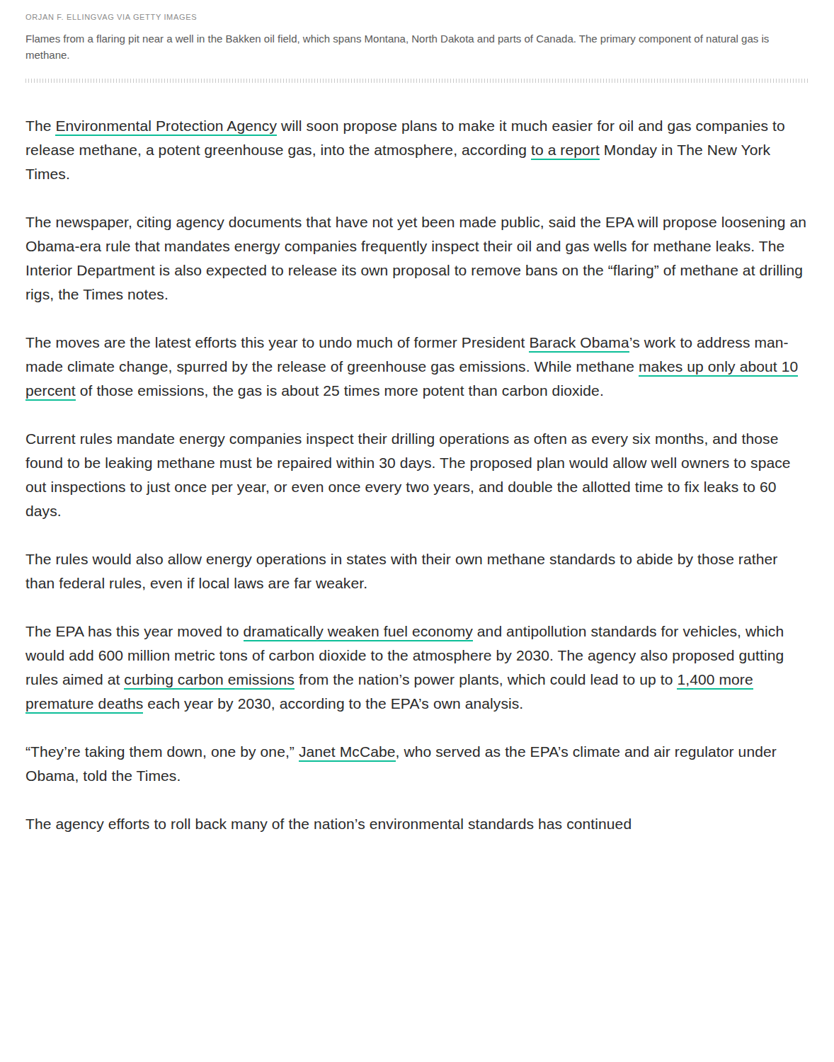Orjan F. Ellingvag via Getty Images
Flames from a flaring pit near a well in the Bakken oil field, which spans Montana, North Dakota and parts of Canada. The primary component of natural gas is methane.
The Environmental Protection Agency will soon propose plans to make it much easier for oil and gas companies to release methane, a potent greenhouse gas, into the atmosphere, according to a report Monday in The New York Times.
The newspaper, citing agency documents that have not yet been made public, said the EPA will propose loosening an Obama-era rule that mandates energy companies frequently inspect their oil and gas wells for methane leaks. The Interior Department is also expected to release its own proposal to remove bans on the “flaring” of methane at drilling rigs, the Times notes.
The moves are the latest efforts this year to undo much of former President Barack Obama’s work to address man-made climate change, spurred by the release of greenhouse gas emissions. While methane makes up only about 10 percent of those emissions, the gas is about 25 times more potent than carbon dioxide.
Current rules mandate energy companies inspect their drilling operations as often as every six months, and those found to be leaking methane must be repaired within 30 days. The proposed plan would allow well owners to space out inspections to just once per year, or even once every two years, and double the allotted time to fix leaks to 60 days.
The rules would also allow energy operations in states with their own methane standards to abide by those rather than federal rules, even if local laws are far weaker.
The EPA has this year moved to dramatically weaken fuel economy and antipollution standards for vehicles, which would add 600 million metric tons of carbon dioxide to the atmosphere by 2030. The agency also proposed gutting rules aimed at curbing carbon emissions from the nation’s power plants, which could lead to up to 1,400 more premature deaths each year by 2030, according to the EPA’s own analysis.
“They’re taking them down, one by one,” Janet McCabe, who served as the EPA’s climate and air regulator under Obama, told the Times.
The agency efforts to roll back many of the nation’s environmental standards has continued